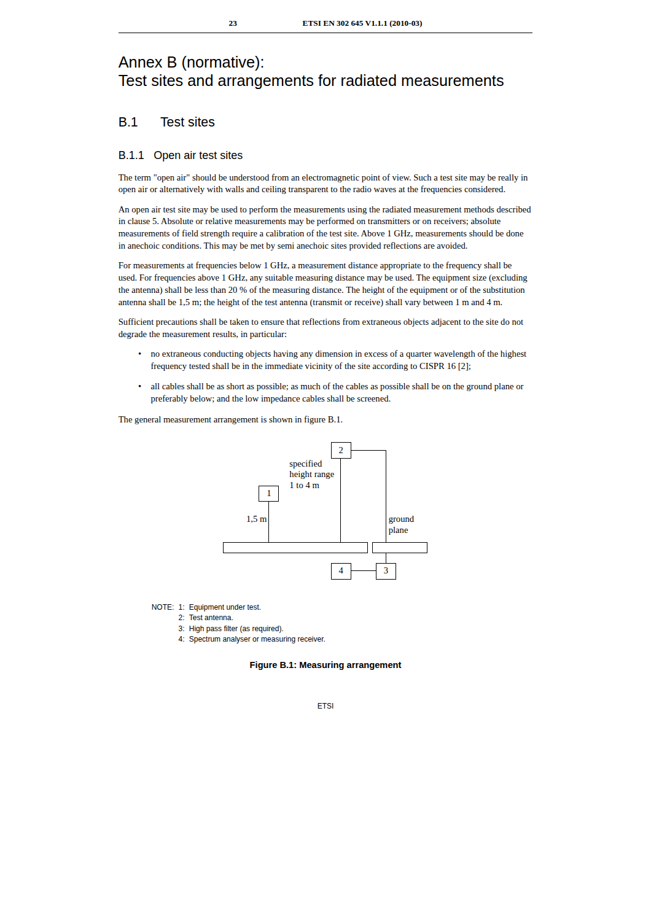23 ETSI EN 302 645 V1.1.1 (2010-03)
Annex B (normative): Test sites and arrangements for radiated measurements
B.1 Test sites
B.1.1 Open air test sites
The term "open air" should be understood from an electromagnetic point of view. Such a test site may be really in open air or alternatively with walls and ceiling transparent to the radio waves at the frequencies considered.
An open air test site may be used to perform the measurements using the radiated measurement methods described in clause 5. Absolute or relative measurements may be performed on transmitters or on receivers; absolute measurements of field strength require a calibration of the test site. Above 1 GHz, measurements should be done in anechoic conditions. This may be met by semi anechoic sites provided reflections are avoided.
For measurements at frequencies below 1 GHz, a measurement distance appropriate to the frequency shall be used. For frequencies above 1 GHz, any suitable measuring distance may be used. The equipment size (excluding the antenna) shall be less than 20 % of the measuring distance. The height of the equipment or of the substitution antenna shall be 1,5 m; the height of the test antenna (transmit or receive) shall vary between 1 m and 4 m.
Sufficient precautions shall be taken to ensure that reflections from extraneous objects adjacent to the site do not degrade the measurement results, in particular:
no extraneous conducting objects having any dimension in excess of a quarter wavelength of the highest frequency tested shall be in the immediate vicinity of the site according to CISPR 16 [2];
all cables shall be as short as possible; as much of the cables as possible shall be on the ground plane or preferably below; and the low impedance cables shall be screened.
The general measurement arrangement is shown in figure B.1.
1
2
3
4
specified
height range
1 to 4 m
1,5 m
ground
plane
| NOTE: | 1: | Equipment under test. |
| | 2: | Test antenna. |
| | 3: | High pass filter (as required). |
| | 4: | Spectrum analyser or measuring receiver. |
Figure B.1: Measuring arrangement
ETSI